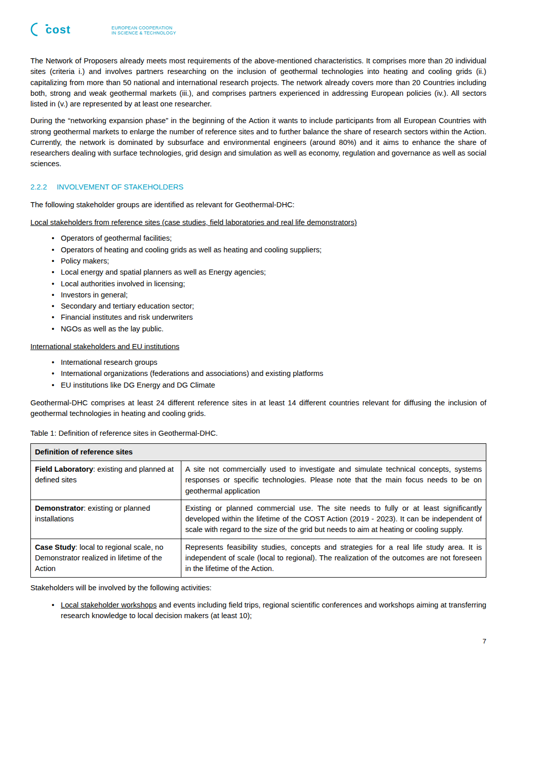cost EUROPEAN COOPERATION
IN SCIENCE & TECHNOLOGY
The Network of Proposers already meets most requirements of the above-mentioned characteristics. It comprises more than 20 individual sites (criteria i.) and involves partners researching on the inclusion of geothermal technologies into heating and cooling grids (ii.) capitalizing from more than 50 national and international research projects. The network already covers more than 20 Countries including both, strong and weak geothermal markets (iii.), and comprises partners experienced in addressing European policies (iv.). All sectors listed in (v.) are represented by at least one researcher.
During the “networking expansion phase” in the beginning of the Action it wants to include participants from all European Countries with strong geothermal markets to enlarge the number of reference sites and to further balance the share of research sectors within the Action. Currently, the network is dominated by subsurface and environmental engineers (around 80%) and it aims to enhance the share of researchers dealing with surface technologies, grid design and simulation as well as economy, regulation and governance as well as social sciences.
2.2.2 INVOLVEMENT OF STAKEHOLDERS
The following stakeholder groups are identified as relevant for Geothermal-DHC:
Local stakeholders from reference sites (case studies, field laboratories and real life demonstrators)
Operators of geothermal facilities;
Operators of heating and cooling grids as well as heating and cooling suppliers;
Policy makers;
Local energy and spatial planners as well as Energy agencies;
Local authorities involved in licensing;
Investors in general;
Secondary and tertiary education sector;
Financial institutes and risk underwriters
NGOs as well as the lay public.
International stakeholders and EU institutions
International research groups
International organizations (federations and associations) and existing platforms
EU institutions like DG Energy and DG Climate
Geothermal-DHC comprises at least 24 different reference sites in at least 14 different countries relevant for diffusing the inclusion of geothermal technologies in heating and cooling grids.
Table 1: Definition of reference sites in Geothermal-DHC.
| Definition of reference sites |
| --- |
| Field Laboratory : existing and planned at defined sites | A site not commercially used to investigate and simulate technical concepts, systems responses or specific technologies. Please note that the main focus needs to be on geothermal application |
| Demonstrator : existing or planned installations | Existing or planned commercial use. The site needs to fully or at least significantly developed within the lifetime of the COST Action (2019 - 2023). It can be independent of scale with regard to the size of the grid but needs to aim at heating or cooling supply. |
| Case Study : local to regional scale, no Demonstrator realized in lifetime of the Action | Represents feasibility studies, concepts and strategies for a real life study area. It is independent of scale (local to regional). The realization of the outcomes are not foreseen in the lifetime of the Action. |
Stakeholders will be involved by the following activities:
Local stakeholder workshops and events including field trips, regional scientific conferences and workshops aiming at transferring research knowledge to local decision makers (at least 10);
7